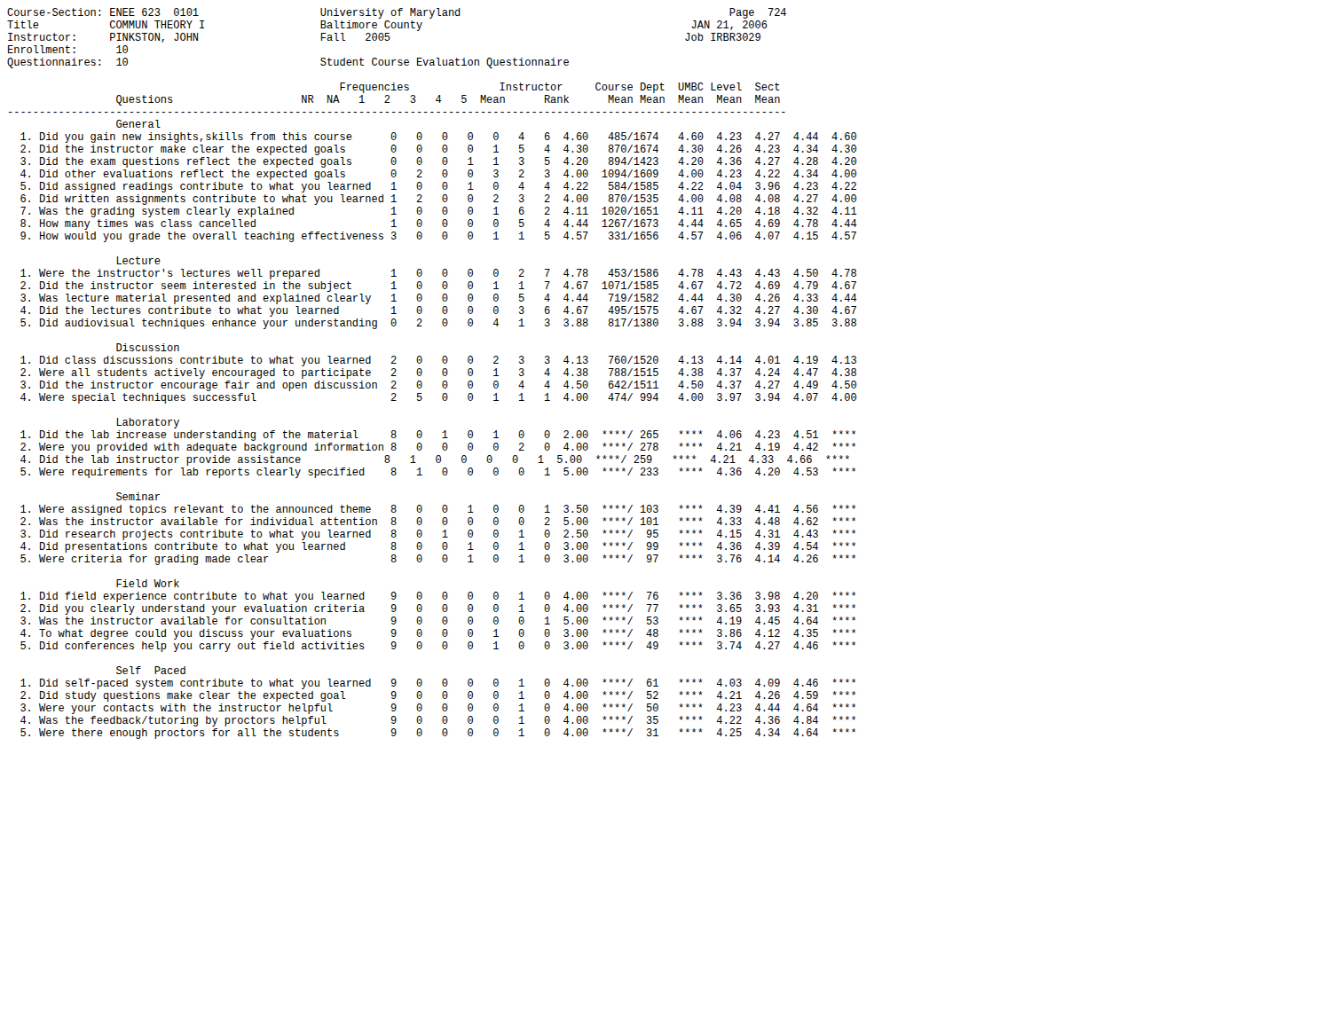Course-Section: ENEE 623  0101                   University of Maryland                                          Page  724
Title           COMMUN THEORY I                  Baltimore County                                          JAN 21, 2006
Instructor:     PINKSTON, JOHN                   Fall   2005                                              Job IRBR3029
Enrollment:      10
Questionnaires:  10                              Student Course Evaluation Questionnaire

                                                    Frequencies              Instructor     Course Dept  UMBC Level  Sect
                 Questions                    NR  NA   1   2   3   4   5  Mean      Rank      Mean Mean  Mean  Mean  Mean
--------------------------------------------------------------------------------------------------------------------------
                 General
  1. Did you gain new insights,skills from this course      0   0   0   0   0   4   6  4.60   485/1674   4.60  4.23  4.27  4.44  4.60
  2. Did the instructor make clear the expected goals       0   0   0   0   1   5   4  4.30   870/1674   4.30  4.26  4.23  4.34  4.30
  3. Did the exam questions reflect the expected goals      0   0   0   1   1   3   5  4.20   894/1423   4.20  4.36  4.27  4.28  4.20
  4. Did other evaluations reflect the expected goals       0   2   0   0   3   2   3  4.00  1094/1609   4.00  4.23  4.22  4.34  4.00
  5. Did assigned readings contribute to what you learned   1   0   0   1   0   4   4  4.22   584/1585   4.22  4.04  3.96  4.23  4.22
  6. Did written assignments contribute to what you learned 1   2   0   0   2   3   2  4.00   870/1535   4.00  4.08  4.08  4.27  4.00
  7. Was the grading system clearly explained               1   0   0   0   1   6   2  4.11  1020/1651   4.11  4.20  4.18  4.32  4.11
  8. How many times was class cancelled                     1   0   0   0   0   5   4  4.44  1267/1673   4.44  4.65  4.69  4.78  4.44
  9. How would you grade the overall teaching effectiveness 3   0   0   0   1   1   5  4.57   331/1656   4.57  4.06  4.07  4.15  4.57

                 Lecture
  1. Were the instructor's lectures well prepared           1   0   0   0   0   2   7  4.78   453/1586   4.78  4.43  4.43  4.50  4.78
  2. Did the instructor seem interested in the subject      1   0   0   0   1   1   7  4.67  1071/1585   4.67  4.72  4.69  4.79  4.67
  3. Was lecture material presented and explained clearly   1   0   0   0   0   5   4  4.44   719/1582   4.44  4.30  4.26  4.33  4.44
  4. Did the lectures contribute to what you learned        1   0   0   0   0   3   6  4.67   495/1575   4.67  4.32  4.27  4.30  4.67
  5. Did audiovisual techniques enhance your understanding  0   2   0   0   4   1   3  3.88   817/1380   3.88  3.94  3.94  3.85  3.88

                 Discussion
  1. Did class discussions contribute to what you learned   2   0   0   0   2   3   3  4.13   760/1520   4.13  4.14  4.01  4.19  4.13
  2. Were all students actively encouraged to participate   2   0   0   0   1   3   4  4.38   788/1515   4.38  4.37  4.24  4.47  4.38
  3. Did the instructor encourage fair and open discussion  2   0   0   0   0   4   4  4.50   642/1511   4.50  4.37  4.27  4.49  4.50
  4. Were special techniques successful                     2   5   0   0   1   1   1  4.00   474/ 994   4.00  3.97  3.94  4.07  4.00

                 Laboratory
  1. Did the lab increase understanding of the material     8   0   1   0   1   0   0  2.00  ****/ 265   ****  4.06  4.23  4.51  ****
  2. Were you provided with adequate background information 8   0   0   0   0   2   0  4.00  ****/ 278   ****  4.21  4.19  4.42  ****
  4. Did the lab instructor provide assistance             8   1   0   0   0   0   1  5.00  ****/ 259   ****  4.21  4.33  4.66  ****
  5. Were requirements for lab reports clearly specified    8   1   0   0   0   0   1  5.00  ****/ 233   ****  4.36  4.20  4.53  ****

                 Seminar
  1. Were assigned topics relevant to the announced theme   8   0   0   1   0   0   1  3.50  ****/ 103   ****  4.39  4.41  4.56  ****
  2. Was the instructor available for individual attention  8   0   0   0   0   0   2  5.00  ****/ 101   ****  4.33  4.48  4.62  ****
  3. Did research projects contribute to what you learned   8   0   1   0   0   1   0  2.50  ****/  95   ****  4.15  4.31  4.43  ****
  4. Did presentations contribute to what you learned       8   0   0   1   0   1   0  3.00  ****/  99   ****  4.36  4.39  4.54  ****
  5. Were criteria for grading made clear                   8   0   0   1   0   1   0  3.00  ****/  97   ****  3.76  4.14  4.26  ****

                 Field Work
  1. Did field experience contribute to what you learned    9   0   0   0   0   1   0  4.00  ****/  76   ****  3.36  3.98  4.20  ****
  2. Did you clearly understand your evaluation criteria    9   0   0   0   0   1   0  4.00  ****/  77   ****  3.65  3.93  4.31  ****
  3. Was the instructor available for consultation          9   0   0   0   0   0   1  5.00  ****/  53   ****  4.19  4.45  4.64  ****
  4. To what degree could you discuss your evaluations      9   0   0   0   1   0   0  3.00  ****/  48   ****  3.86  4.12  4.35  ****
  5. Did conferences help you carry out field activities    9   0   0   0   1   0   0  3.00  ****/  49   ****  3.74  4.27  4.46  ****

                 Self  Paced
  1. Did self-paced system contribute to what you learned   9   0   0   0   0   1   0  4.00  ****/  61   ****  4.03  4.09  4.46  ****
  2. Did study questions make clear the expected goal       9   0   0   0   0   1   0  4.00  ****/  52   ****  4.21  4.26  4.59  ****
  3. Were your contacts with the instructor helpful         9   0   0   0   0   1   0  4.00  ****/  50   ****  4.23  4.44  4.64  ****
  4. Was the feedback/tutoring by proctors helpful          9   0   0   0   0   1   0  4.00  ****/  35   ****  4.22  4.36  4.84  ****
  5. Were there enough proctors for all the students        9   0   0   0   0   1   0  4.00  ****/  31   ****  4.25  4.34  4.64  ****